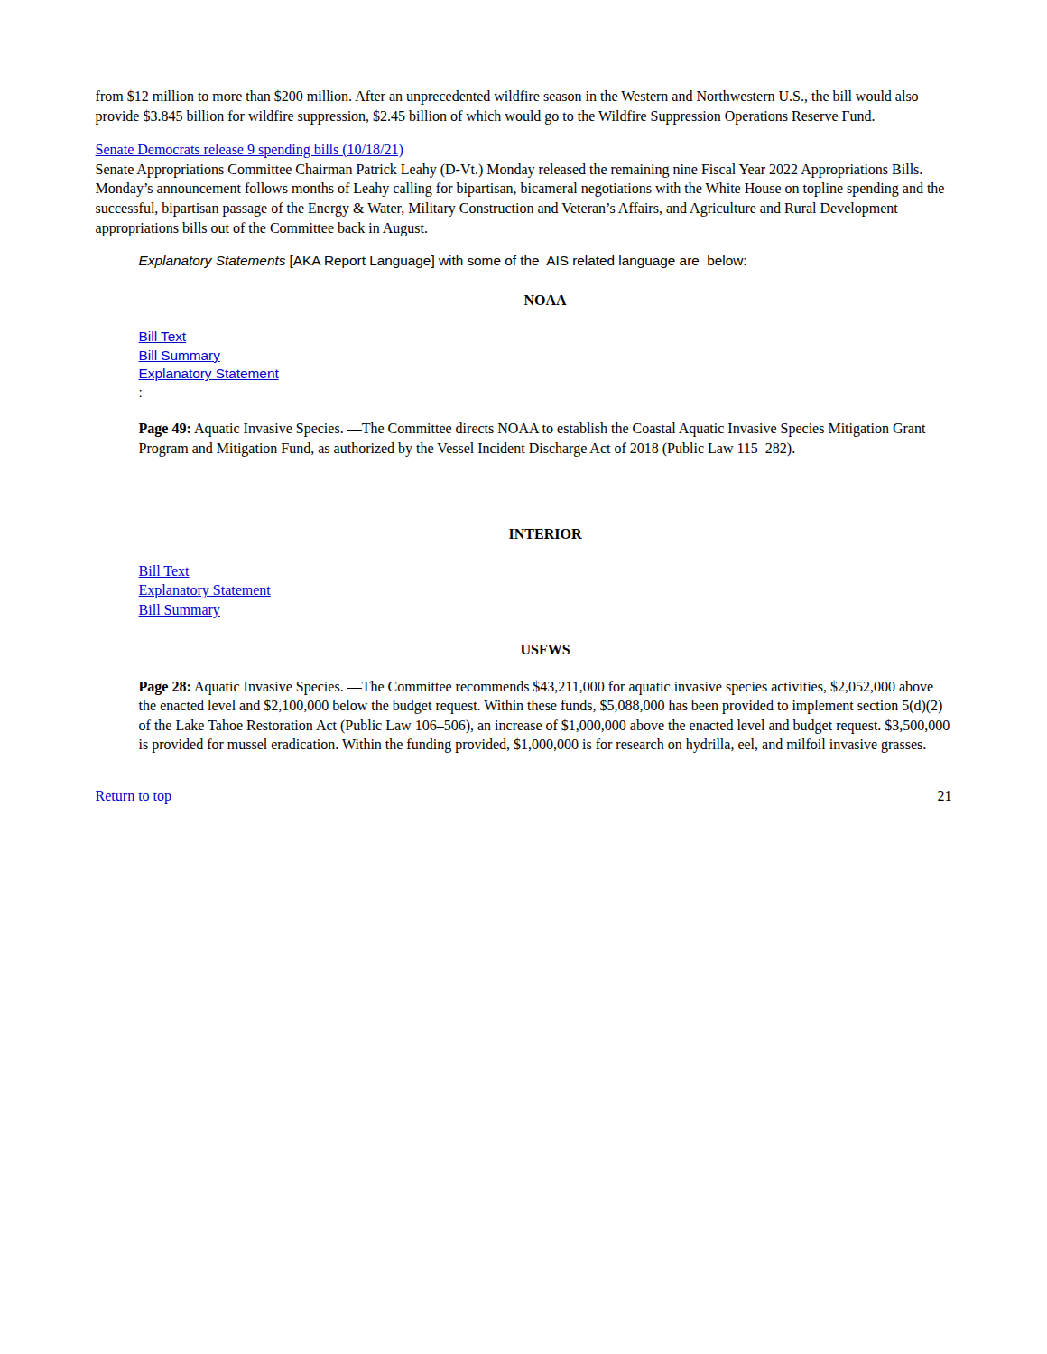from $12 million to more than $200 million. After an unprecedented wildfire season in the Western and Northwestern U.S., the bill would also provide $3.845 billion for wildfire suppression, $2.45 billion of which would go to the Wildfire Suppression Operations Reserve Fund.
Senate Democrats release 9 spending bills (10/18/21)
Senate Appropriations Committee Chairman Patrick Leahy (D-Vt.) Monday released the remaining nine Fiscal Year 2022 Appropriations Bills. Monday’s announcement follows months of Leahy calling for bipartisan, bicameral negotiations with the White House on topline spending and the successful, bipartisan passage of the Energy & Water, Military Construction and Veteran’s Affairs, and Agriculture and Rural Development appropriations bills out of the Committee back in August.
Explanatory Statements [AKA Report Language] with some of the AIS related language are below:
NOAA
Bill Text Bill Summary Explanatory Statement:
Page 49: Aquatic Invasive Species. —The Committee directs NOAA to establish the Coastal Aquatic Invasive Species Mitigation Grant Program and Mitigation Fund, as authorized by the Vessel Incident Discharge Act of 2018 (Public Law 115–282).
INTERIOR
Bill Text Explanatory Statement Bill Summary
USFWS
Page 28: Aquatic Invasive Species. —The Committee recommends $43,211,000 for aquatic invasive species activities, $2,052,000 above the enacted level and $2,100,000 below the budget request. Within these funds, $5,088,000 has been provided to implement section 5(d)(2) of the Lake Tahoe Restoration Act (Public Law 106–506), an increase of $1,000,000 above the enacted level and budget request. $3,500,000 is provided for mussel eradication. Within the funding provided, $1,000,000 is for research on hydrilla, eel, and milfoil invasive grasses.
Return to top 21